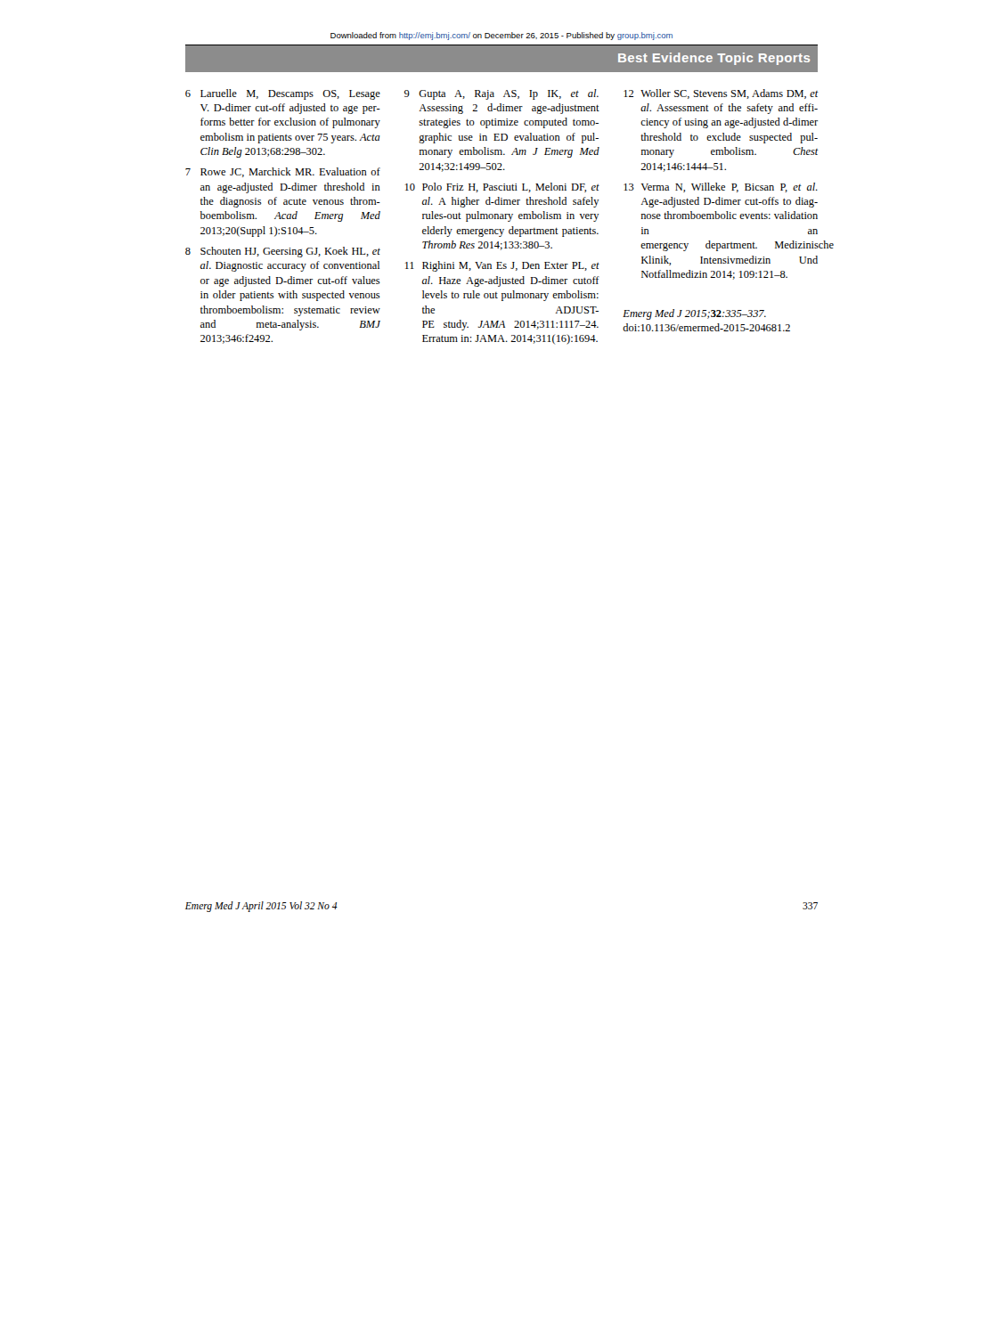Downloaded from http://emj.bmj.com/ on December 26, 2015 - Published by group.bmj.com
Best Evidence Topic Reports
6 Laruelle M, Descamps OS, Lesage V. D-dimer cut-off adjusted to age performs better for exclusion of pulmonary embolism in patients over 75 years. Acta Clin Belg 2013;68:298–302.
7 Rowe JC, Marchick MR. Evaluation of an age-adjusted D-dimer threshold in the diagnosis of acute venous thromboembolism. Acad Emerg Med 2013;20(Suppl 1):S104–5.
8 Schouten HJ, Geersing GJ, Koek HL, et al. Diagnostic accuracy of conventional or age adjusted D-dimer cut-off values in older patients with suspected venous thromboembolism: systematic review and meta-analysis. BMJ 2013;346:f2492.
9 Gupta A, Raja AS, Ip IK, et al. Assessing 2 d-dimer age-adjustment strategies to optimize computed tomographic use in ED evaluation of pulmonary embolism. Am J Emerg Med 2014;32:1499–502.
10 Polo Friz H, Pasciuti L, Meloni DF, et al. A higher d-dimer threshold safely rules-out pulmonary embolism in very elderly emergency department patients. Thromb Res 2014;133:380–3.
11 Righini M, Van Es J, Den Exter PL, et al. Haze Age-adjusted D-dimer cutoff levels to rule out pulmonary embolism: the ADJUST-PE study. JAMA 2014;311:1117–24. Erratum in: JAMA. 2014;311(16):1694.
12 Woller SC, Stevens SM, Adams DM, et al. Assessment of the safety and efficiency of using an age-adjusted d-dimer threshold to exclude suspected pulmonary embolism. Chest 2014;146:1444–51.
13 Verma N, Willeke P, Bicsan P, et al. Age-adjusted D-dimer cut-offs to diagnose thromboembolic events: validation in an emergency department. Medizinische Klinik, Intensivmedizin Und Notfallmedizin 2014; 109:121–8.
Emerg Med J 2015;32:335–337.
doi:10.1136/emermed-2015-204681.2
Emerg Med J April 2015 Vol 32 No 4
337